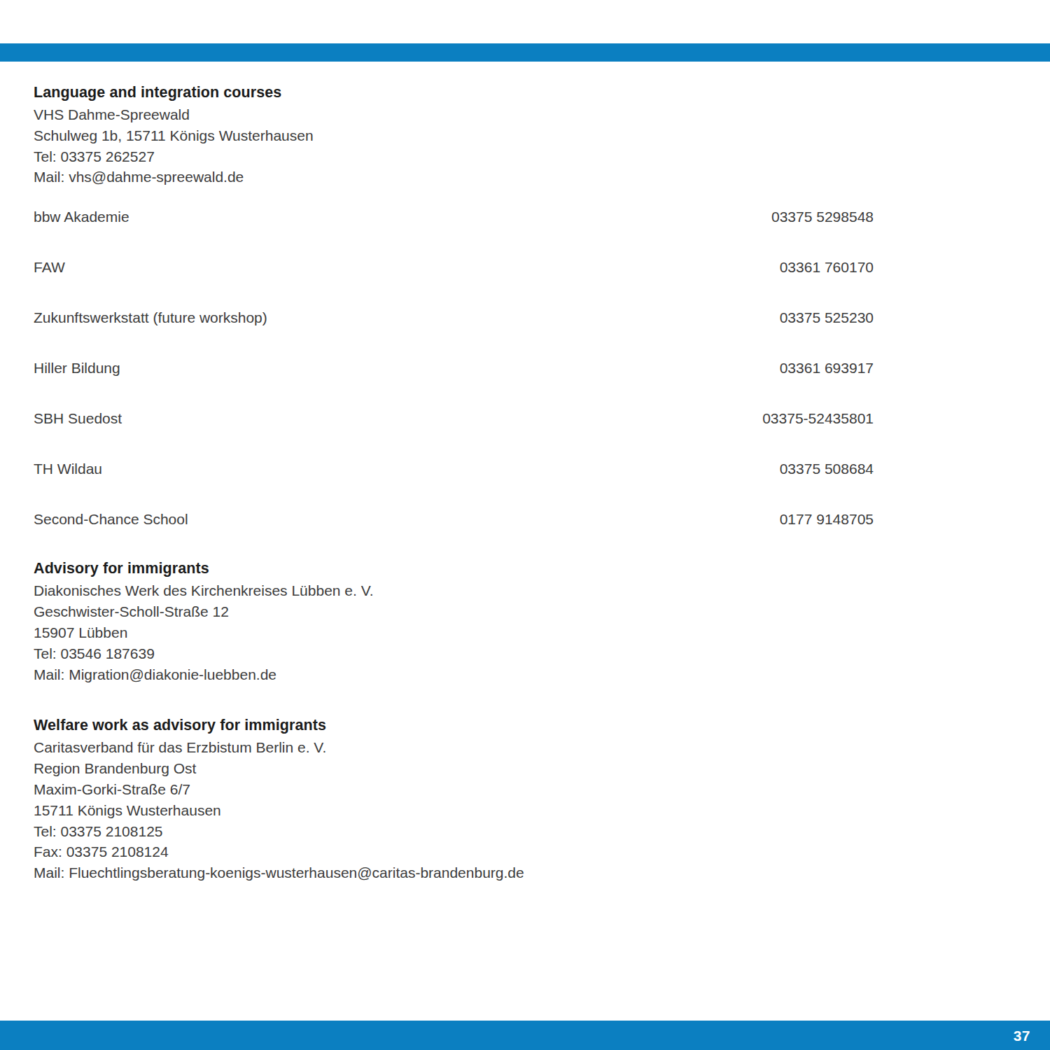Language and integration courses
VHS Dahme-Spreewald
Schulweg 1b, 15711 Königs Wusterhausen
Tel: 03375 262527
Mail: vhs@dahme-spreewald.de
| bbw Akademie | 03375 5298548 |
| FAW | 03361 760170 |
| Zukunftswerkstatt (future workshop) | 03375 525230 |
| Hiller Bildung | 03361 693917 |
| SBH Suedost | 03375-52435801 |
| TH Wildau | 03375 508684 |
| Second-Chance School | 0177 9148705 |
Advisory for immigrants
Diakonisches Werk des Kirchenkreises Lübben e. V.
Geschwister-Scholl-Straße 12
15907 Lübben
Tel: 03546 187639
Mail: Migration@diakonie-luebben.de
Welfare work as advisory for immigrants
Caritasverband für das Erzbistum Berlin e. V.
Region Brandenburg Ost
Maxim-Gorki-Straße 6/7
15711 Königs Wusterhausen
Tel: 03375 2108125
Fax: 03375 2108124
Mail: Fluechtlingsberatung-koenigs-wusterhausen@caritas-brandenburg.de
37